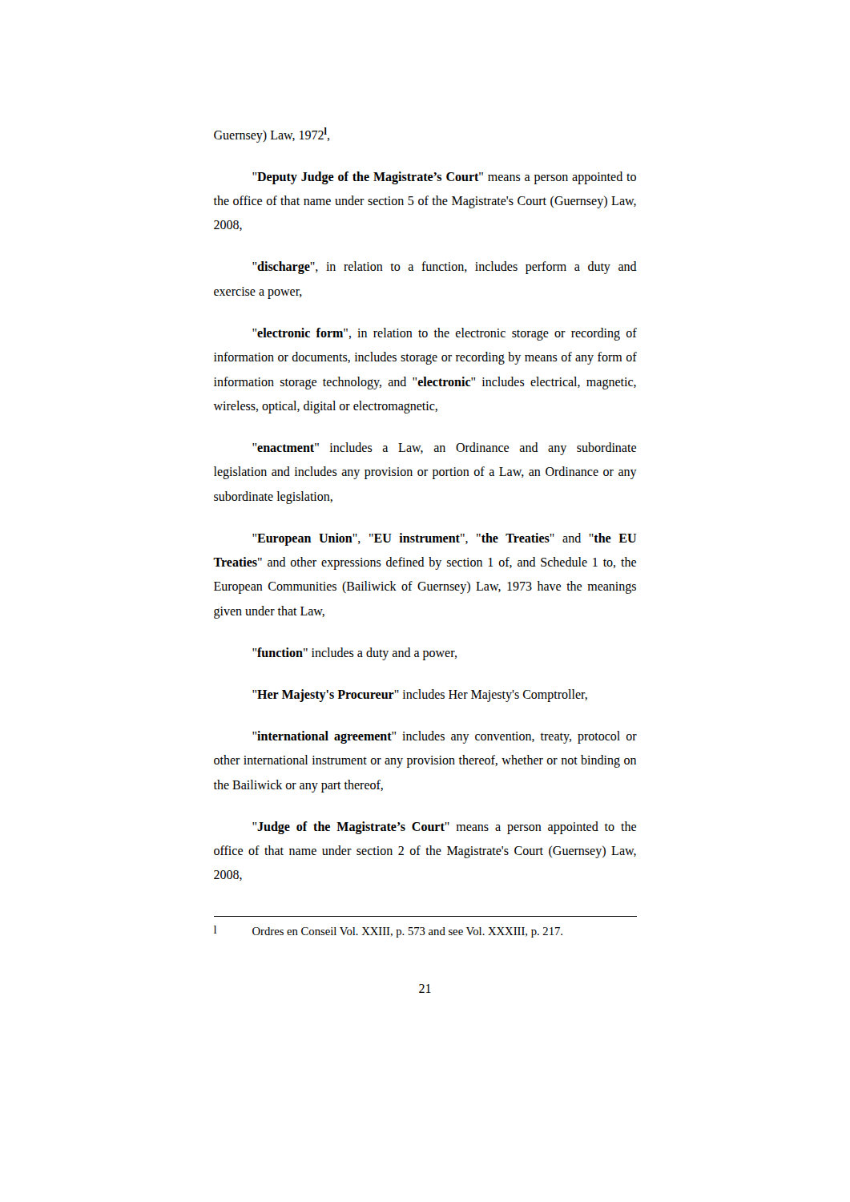Guernsey) Law, 1972l,
"Deputy Judge of the Magistrate’s Court" means a person appointed to the office of that name under section 5 of the Magistrate's Court (Guernsey) Law, 2008,
"discharge", in relation to a function, includes perform a duty and exercise a power,
"electronic form", in relation to the electronic storage or recording of information or documents, includes storage or recording by means of any form of information storage technology, and "electronic" includes electrical, magnetic, wireless, optical, digital or electromagnetic,
"enactment" includes a Law, an Ordinance and any subordinate legislation and includes any provision or portion of a Law, an Ordinance or any subordinate legislation,
"European Union", "EU instrument", "the Treaties" and "the EU Treaties" and other expressions defined by section 1 of, and Schedule 1 to, the European Communities (Bailiwick of Guernsey) Law, 1973 have the meanings given under that Law,
"function" includes a duty and a power,
"Her Majesty's Procureur" includes Her Majesty's Comptroller,
"international agreement" includes any convention, treaty, protocol or other international instrument or any provision thereof, whether or not binding on the Bailiwick or any part thereof,
"Judge of the Magistrate’s Court" means a person appointed to the office of that name under section 2 of the Magistrate's Court (Guernsey) Law, 2008,
l Ordres en Conseil Vol. XXIII, p. 573 and see Vol. XXXIII, p. 217.
21